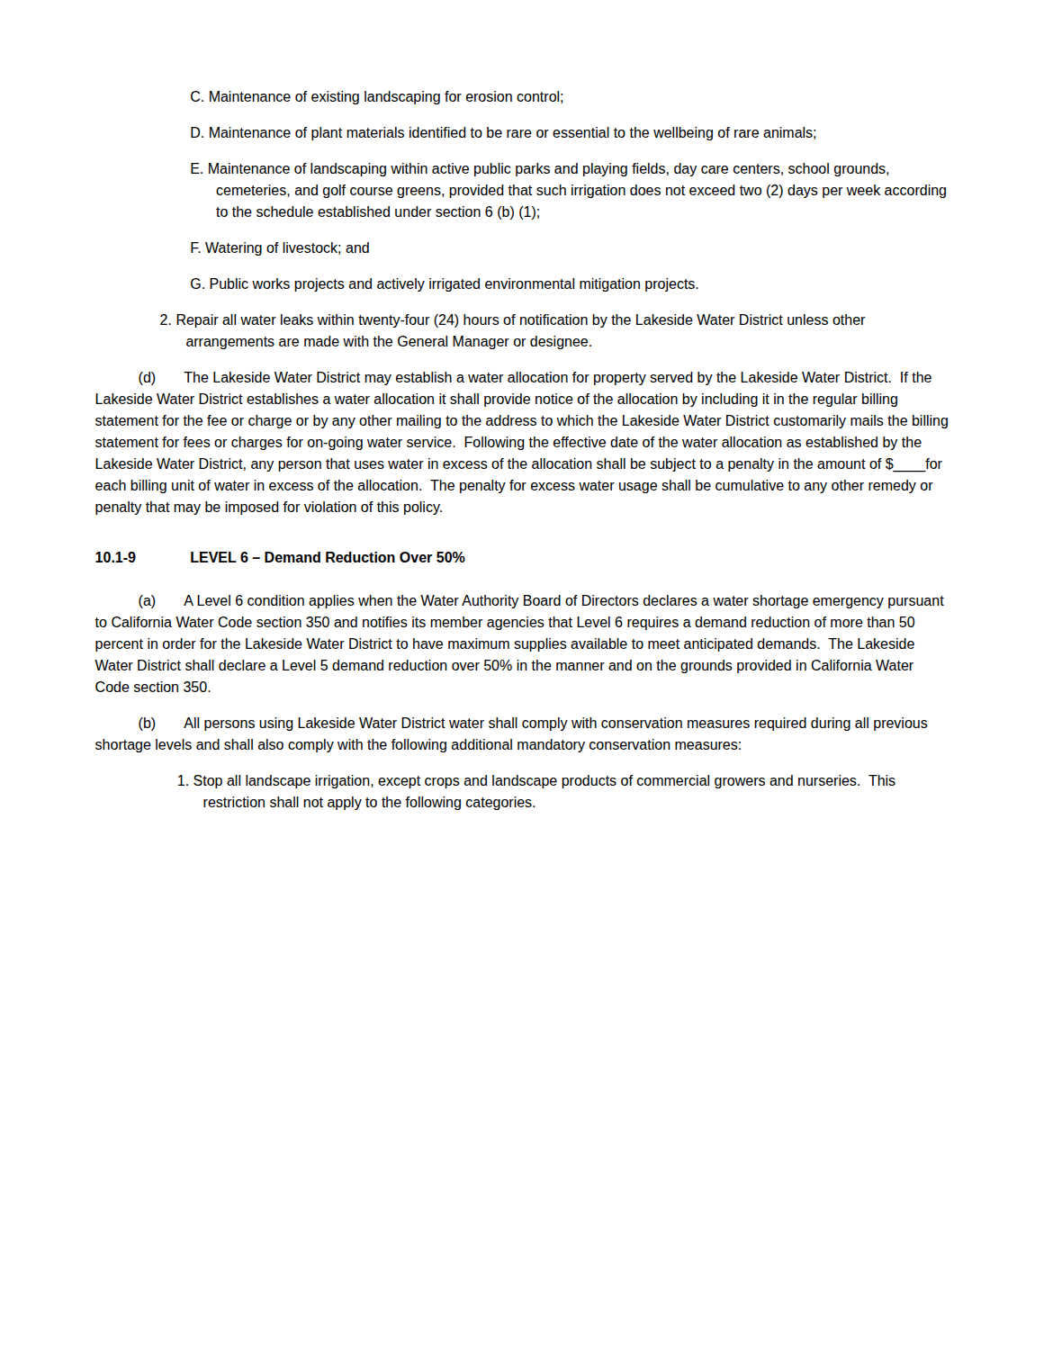C. Maintenance of existing landscaping for erosion control;
D. Maintenance of plant materials identified to be rare or essential to the wellbeing of rare animals;
E. Maintenance of landscaping within active public parks and playing fields, day care centers, school grounds, cemeteries, and golf course greens, provided that such irrigation does not exceed two (2) days per week according to the schedule established under section 6 (b) (1);
F. Watering of livestock; and
G. Public works projects and actively irrigated environmental mitigation projects.
2. Repair all water leaks within twenty-four (24) hours of notification by the Lakeside Water District unless other arrangements are made with the General Manager or designee.
(d) The Lakeside Water District may establish a water allocation for property served by the Lakeside Water District. If the Lakeside Water District establishes a water allocation it shall provide notice of the allocation by including it in the regular billing statement for the fee or charge or by any other mailing to the address to which the Lakeside Water District customarily mails the billing statement for fees or charges for on-going water service. Following the effective date of the water allocation as established by the Lakeside Water District, any person that uses water in excess of the allocation shall be subject to a penalty in the amount of $____for each billing unit of water in excess of the allocation. The penalty for excess water usage shall be cumulative to any other remedy or penalty that may be imposed for violation of this policy.
10.1-9 LEVEL 6 – Demand Reduction Over 50%
(a) A Level 6 condition applies when the Water Authority Board of Directors declares a water shortage emergency pursuant to California Water Code section 350 and notifies its member agencies that Level 6 requires a demand reduction of more than 50 percent in order for the Lakeside Water District to have maximum supplies available to meet anticipated demands. The Lakeside Water District shall declare a Level 5 demand reduction over 50% in the manner and on the grounds provided in California Water Code section 350.
(b) All persons using Lakeside Water District water shall comply with conservation measures required during all previous shortage levels and shall also comply with the following additional mandatory conservation measures:
1. Stop all landscape irrigation, except crops and landscape products of commercial growers and nurseries. This restriction shall not apply to the following categories.